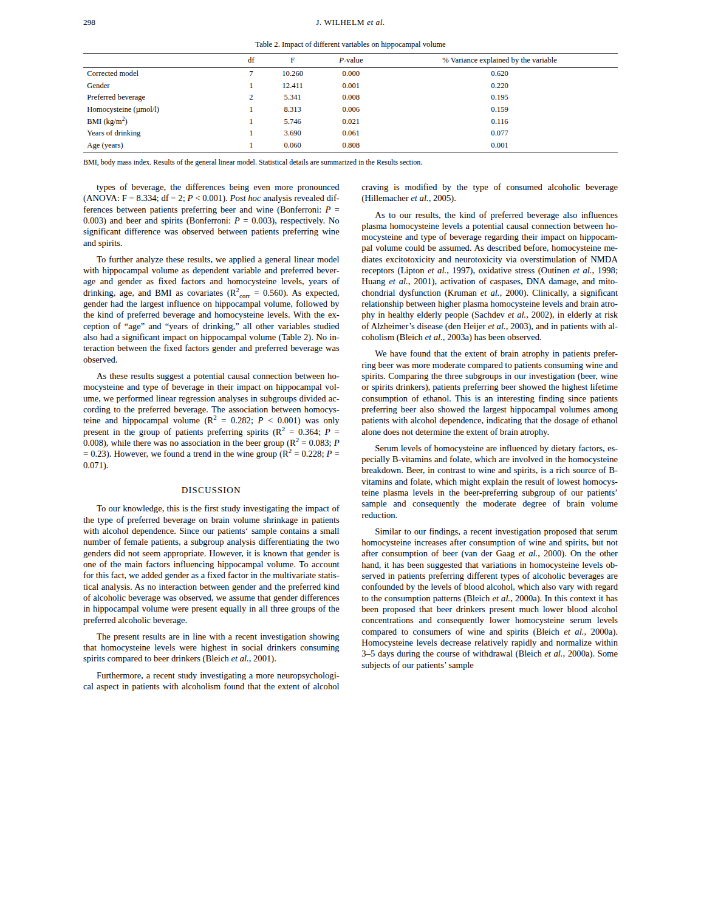298 J. WILHELM et al. 298
Table 2. Impact of different variables on hippocampal volume
| | df | F | P -value | % Variance explained by the variable |
| --- | --- | --- | --- | --- |
| Corrected model | 7 | 10.260 | 0.000 | 0.620 |
| Gender | 1 | 12.411 | 0.001 | 0.220 |
| Preferred beverage | 2 | 5.341 | 0.008 | 0.195 |
| Homocysteine (µmol/l) | 1 | 8.313 | 0.006 | 0.159 |
| BMI (kg/m 2 ) | 1 | 5.746 | 0.021 | 0.116 |
| Years of drinking | 1 | 3.690 | 0.061 | 0.077 |
| Age (years) | 1 | 0.060 | 0.808 | 0.001 |
BMI, body mass index. Results of the general linear model. Statistical details are summarized in the Results section.
types of beverage, the differences being even more pronounced (ANOVA: F = 8.334; df = 2; P < 0.001). Post hoc analysis revealed differences between patients preferring beer and wine (Bonferroni: P = 0.003) and beer and spirits (Bonferroni: P = 0.003), respectively. No significant difference was observed between patients preferring wine and spirits.
To further analyze these results, we applied a general linear model with hippocampal volume as dependent variable and preferred beverage and gender as fixed factors and homocysteine levels, years of drinking, age, and BMI as covariates (R2corr = 0.560). As expected, gender had the largest influence on hippocampal volume, followed by the kind of preferred beverage and homocysteine levels. With the exception of “age” and “years of drinking,” all other variables studied also had a significant impact on hippocampal volume (Table 2). No interaction between the fixed factors gender and preferred beverage was observed.
As these results suggest a potential causal connection between homocysteine and type of beverage in their impact on hippocampal volume, we performed linear regression analyses in subgroups divided according to the preferred beverage. The association between homocysteine and hippocampal volume (R2 = 0.282; P < 0.001) was only present in the group of patients preferring spirits (R2 = 0.364; P = 0.008), while there was no association in the beer group (R2 = 0.083; P = 0.23). However, we found a trend in the wine group (R2 = 0.228; P = 0.071).
DISCUSSION
To our knowledge, this is the first study investigating the impact of the type of preferred beverage on brain volume shrinkage in patients with alcohol dependence. Since our patients‘ sample contains a small number of female patients, a subgroup analysis differentiating the two genders did not seem appropriate. However, it is known that gender is one of the main factors influencing hippocampal volume. To account for this fact, we added gender as a fixed factor in the multivariate statistical analysis. As no interaction between gender and the preferred kind of alcoholic beverage was observed, we assume that gender differences in hippocampal volume were present equally in all three groups of the preferred alcoholic beverage.
The present results are in line with a recent investigation showing that homocysteine levels were highest in social drinkers consuming spirits compared to beer drinkers (Bleich et al., 2001).
Furthermore, a recent study investigating a more neuropsychological aspect in patients with alcoholism found that the extent of alcohol craving is modified by the type of consumed alcoholic beverage (Hillemacher et al., 2005).
As to our results, the kind of preferred beverage also influences plasma homocysteine levels a potential causal connection between homocysteine and type of beverage regarding their impact on hippocampal volume could be assumed. As described before, homocysteine mediates excitotoxicity and neurotoxicity via overstimulation of NMDA receptors (Lipton et al., 1997), oxidative stress (Outinen et al., 1998; Huang et al., 2001), activation of caspases, DNA damage, and mitochondrial dysfunction (Kruman et al., 2000). Clinically, a significant relationship between higher plasma homocysteine levels and brain atrophy in healthy elderly people (Sachdev et al., 2002), in elderly at risk of Alzheimer’s disease (den Heijer et al., 2003), and in patients with alcoholism (Bleich et al., 2003a) has been observed.
We have found that the extent of brain atrophy in patients preferring beer was more moderate compared to patients consuming wine and spirits. Comparing the three subgroups in our investigation (beer, wine or spirits drinkers), patients preferring beer showed the highest lifetime consumption of ethanol. This is an interesting finding since patients preferring beer also showed the largest hippocampal volumes among patients with alcohol dependence, indicating that the dosage of ethanol alone does not determine the extent of brain atrophy.
Serum levels of homocysteine are influenced by dietary factors, especially B-vitamins and folate, which are involved in the homocysteine breakdown. Beer, in contrast to wine and spirits, is a rich source of B-vitamins and folate, which might explain the result of lowest homocysteine plasma levels in the beer-preferring subgroup of our patients’ sample and consequently the moderate degree of brain volume reduction.
Similar to our findings, a recent investigation proposed that serum homocysteine increases after consumption of wine and spirits, but not after consumption of beer (van der Gaag et al., 2000). On the other hand, it has been suggested that variations in homocysteine levels observed in patients preferring different types of alcoholic beverages are confounded by the levels of blood alcohol, which also vary with regard to the consumption patterns (Bleich et al., 2000a). In this context it has been proposed that beer drinkers present much lower blood alcohol concentrations and consequently lower homocysteine serum levels compared to consumers of wine and spirits (Bleich et al., 2000a). Homocysteine levels decrease relatively rapidly and normalize within 3–5 days during the course of withdrawal (Bleich et al., 2000a). Some subjects of our patients’ sample